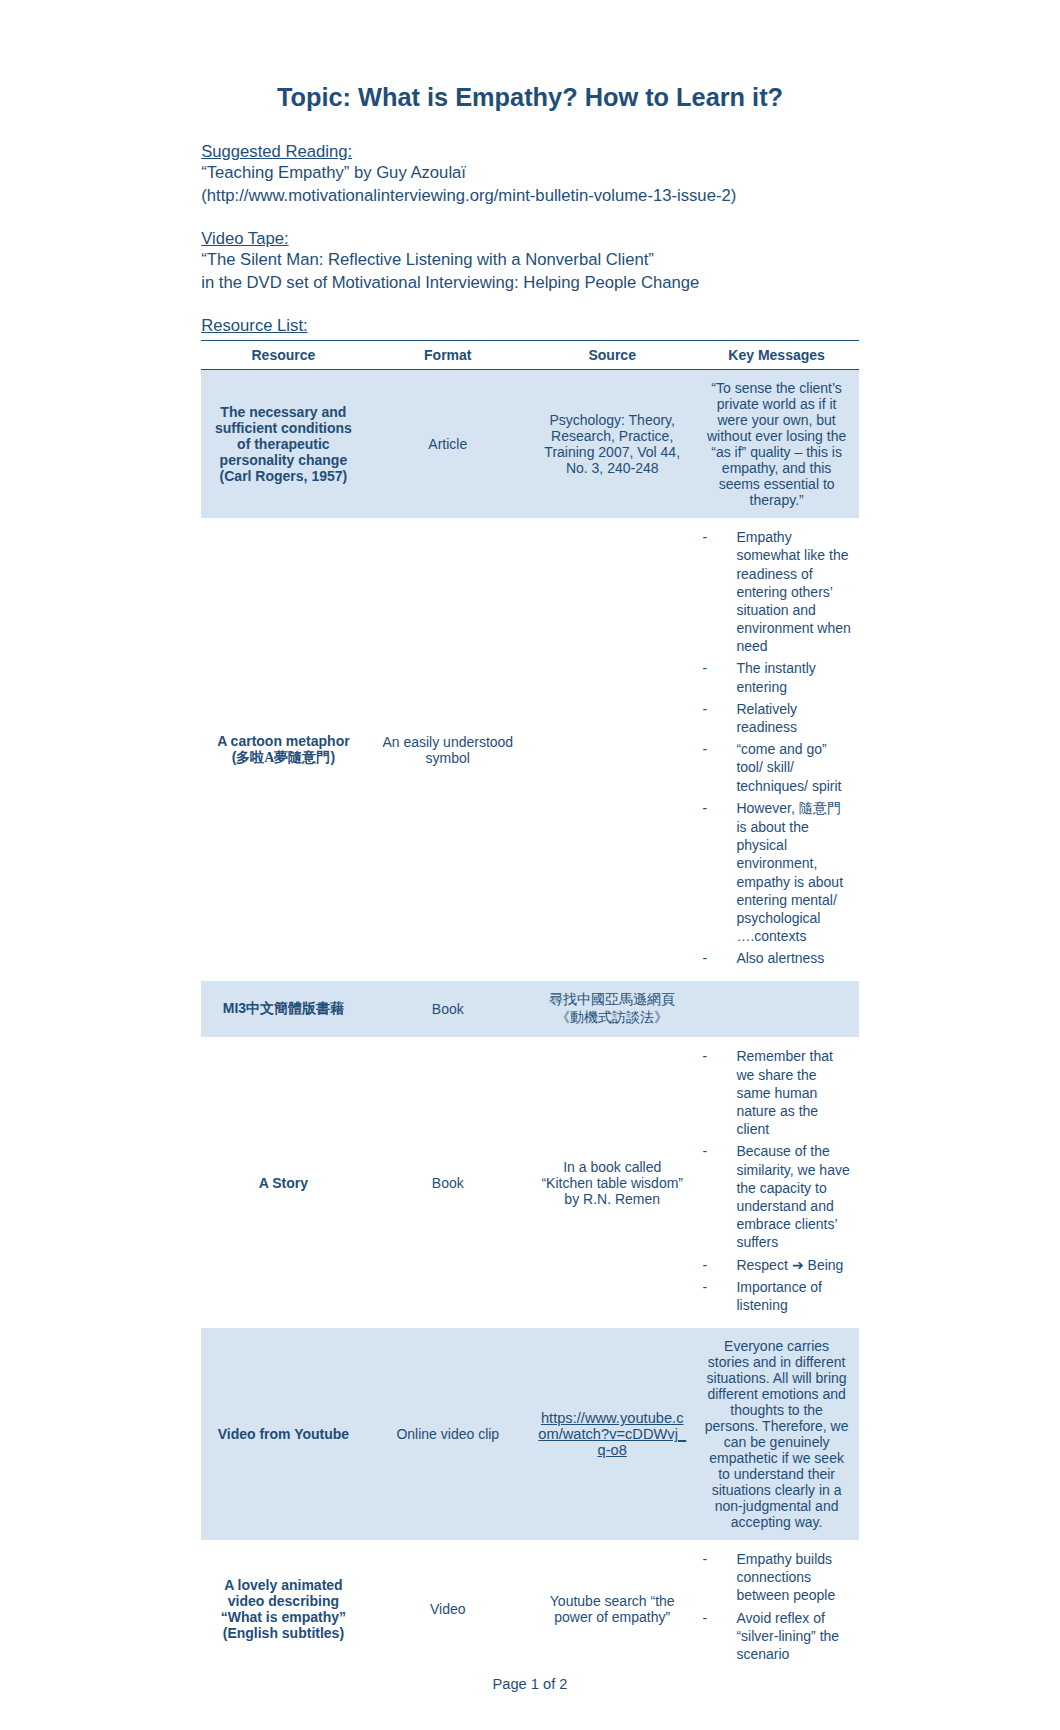Topic: What is Empathy? How to Learn it?
Suggested Reading:
“Teaching Empathy” by Guy Azoulaï
(http://www.motivationalinterviewing.org/mint-bulletin-volume-13-issue-2)
Video Tape:
“The Silent Man: Reflective Listening with a Nonverbal Client”
in the DVD set of Motivational Interviewing: Helping People Change
Resource List:
| Resource | Format | Source | Key Messages |
| --- | --- | --- | --- |
| The necessary and sufficient conditions of therapeutic personality change (Carl Rogers, 1957) | Article | Psychology: Theory, Research, Practice, Training 2007, Vol 44, No. 3, 240-248 | “To sense the client’s private world as if it were your own, but without ever losing the “as if” quality – this is empathy, and this seems essential to therapy.” |
| A cartoon metaphor ( 多啦A夢隨意門 ) | An easily understood symbol | | Empathy somewhat like the readiness of entering others’ situation and environment when need The instantly entering Relatively readiness “come and go” tool/ skill/ techniques/ spirit However, 隨意門 is about the physical environment, empathy is about entering mental/ psychological ….contexts Also alertness |
| MI3 中文簡體版書藉 | Book | 尋找中國亞馬遜網頁《動機式訪談法》 | |
| A Story | Book | In a book called “Kitchen table wisdom” by R.N. Remen | Remember that we share the same human nature as the client Because of the similarity, we have the capacity to understand and embrace clients’ suffers Respect ➔ Being Importance of listening |
| Video from Youtube | Online video clip | https://www.youtube.com/watch?v=cDDWvj_q-o8 | Everyone carries stories and in different situations. All will bring different emotions and thoughts to the persons. Therefore, we can be genuinely empathetic if we seek to understand their situations clearly in a non-judgmental and accepting way. |
| A lovely animated video describing “What is empathy” (English subtitles) | Video | Youtube search “the power of empathy” | Empathy builds connections between people Avoid reflex of “silver-lining” the scenario |
Page 1 of 2